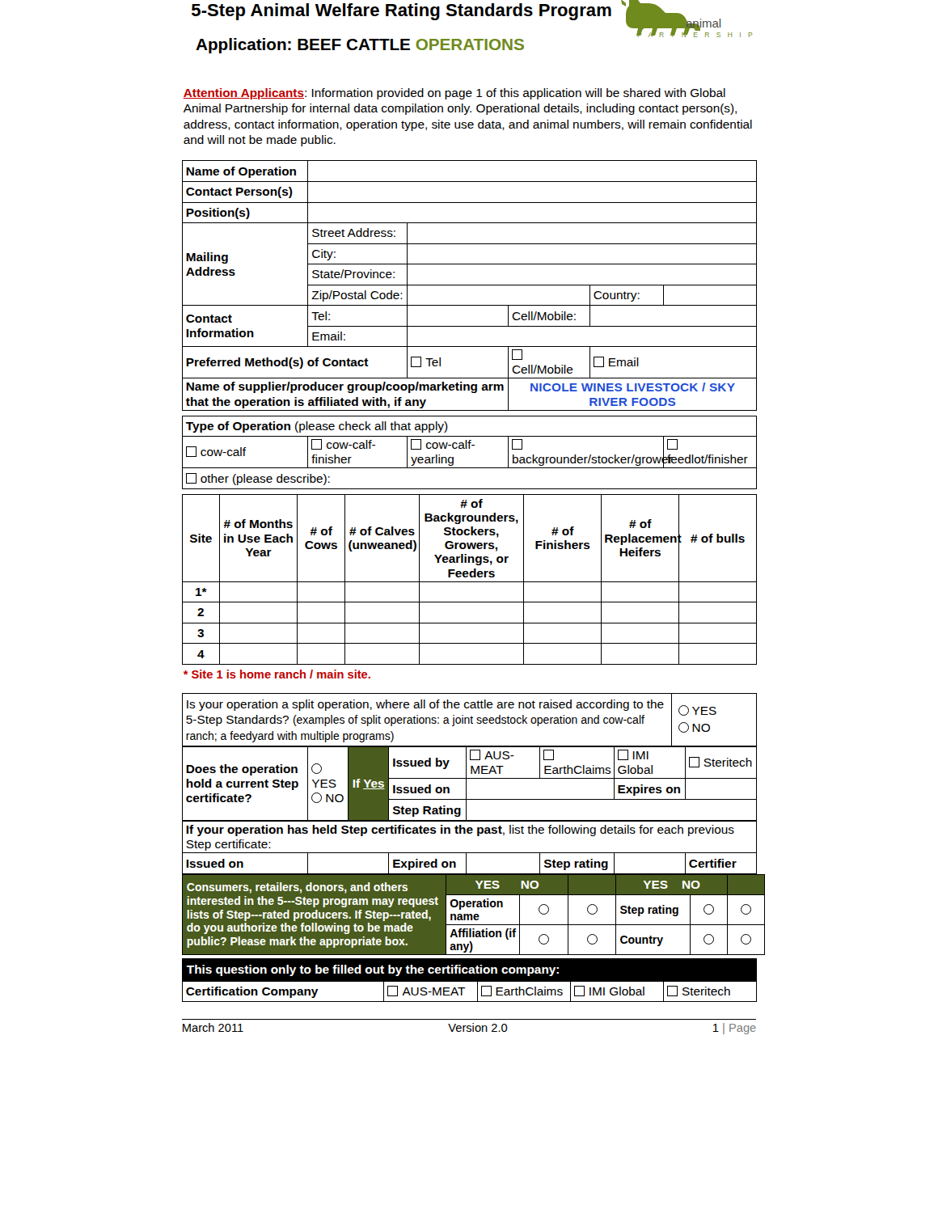global animal P A R T N E R S H I P
5-Step Animal Welfare Rating Standards Program
Application: BEEF CATTLE OPERATIONS
Attention Applicants: Information provided on page 1 of this application will be shared with Global Animal Partnership for internal data compilation only. Operational details, including contact person(s), address, contact information, operation type, site use data, and animal numbers, will remain confidential and will not be made public.
| Name of Operation | |
| Contact Person(s) | |
| Position(s) | |
| Mailing Address | Street Address: | |
| City: | |
| State/Province: | |
| Zip/Postal Code: | | Country: | |
| Contact Information | Tel: | | Cell/Mobile: | |
| Email: | |
| Preferred Method(s) of Contact | Tel | Cell/Mobile | Email |
| Name of supplier/producer group/coop/marketing arm that the operation is affiliated with, if any | NICOLE WINES LIVESTOCK / SKY RIVER FOODS |
| Type of Operation (please check all that apply) |
| cow-calf | cow-calf-finisher | cow-calf-yearling | backgrounder/stocker/grower | feedlot/finisher |
| other (please describe): |
| Site | # of Months in Use Each Year | # of Cows | # of Calves (unweaned) | # of Backgrounders, Stockers, Growers, Yearlings, or Feeders | # of Finishers | # of Replacement Heifers | # of bulls |
| --- | --- | --- | --- | --- | --- | --- | --- |
| 1* | | | | | | | |
| 2 | | | | | | | |
| 3 | | | | | | | |
| 4 | | | | | | | |
* Site 1 is home ranch / main site.
| Is your operation a split operation, where all of the cattle are not raised according to the 5-Step Standards? (examples of split operations: a joint seedstock operation and cow-calf ranch; a feedyard with multiple programs) | YES NO |
| Does the operation hold a current Step certificate? | YES NO | If Yes | Issued by | AUS-MEAT | EarthClaims | IMI Global | Steritech |
| Issued on | | Expires on | |
| Step Rating | |
| If your operation has held Step certificates in the past , list the following details for each previous Step certificate: |
| Issued on | | Expired on | | Step rating | | Certifier |
| Consumers, retailers, donors, and others interested in the 5---Step program may request lists of Step---rated producers. If Step---rated, do you authorize the following to be made public? Please mark the appropriate box. | YES NO | | YES NO | |
| Operation name | | | Step rating | | |
| Affiliation (if any) | | | Country | | |
| This question only to be filled out by the certification company: |
| Certification Company | AUS-MEAT | EarthClaims | IMI Global | Steritech |
March 2011
Version 2.0
1 | Page